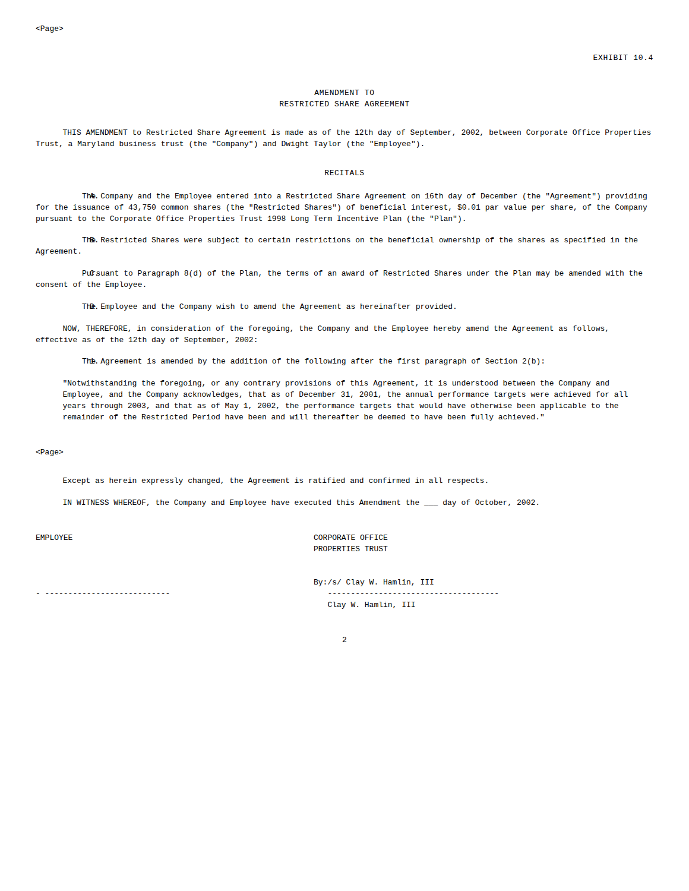<Page>
EXHIBIT 10.4
AMENDMENT TO
RESTRICTED SHARE AGREEMENT
THIS AMENDMENT to Restricted Share Agreement is made as of the 12th day of September, 2002, between Corporate Office Properties Trust, a Maryland business trust (the "Company") and Dwight Taylor (the "Employee").
RECITALS
A. The Company and the Employee entered into a Restricted Share Agreement on 16th day of December (the "Agreement") providing for the issuance of 43,750 common shares (the "Restricted Shares") of beneficial interest, $0.01 par value per share, of the Company pursuant to the Corporate Office Properties Trust 1998 Long Term Incentive Plan (the "Plan").
B. The Restricted Shares were subject to certain restrictions on the beneficial ownership of the shares as specified in the Agreement.
C. Pursuant to Paragraph 8(d) of the Plan, the terms of an award of Restricted Shares under the Plan may be amended with the consent of the Employee.
D. The Employee and the Company wish to amend the Agreement as hereinafter provided.
NOW, THEREFORE, in consideration of the foregoing, the Company and the Employee hereby amend the Agreement as follows, effective as of the 12th day of September, 2002:
1. The Agreement is amended by the addition of the following after the first paragraph of Section 2(b):
"Notwithstanding the foregoing, or any contrary provisions of this Agreement, it is understood between the Company and Employee, and the Company acknowledges, that as of December 31, 2001, the annual performance targets were achieved for all years through 2003, and that as of May 1, 2002, the performance targets that would have otherwise been applicable to the remainder of the Restricted Period have been and will thereafter be deemed to have been fully achieved."
<Page>
Except as herein expressly changed, the Agreement is ratified and confirmed in all respects.
IN WITNESS WHEREOF, the Company and Employee have executed this Amendment the ___ day of October, 2002.
| EMPLOYEE | CORPORATE OFFICE PROPERTIES TRUST |
| | By:/s/ Clay W. Hamlin, III |
| - --------------------------- | ------------------------------------- |
| | Clay W. Hamlin, III |
2